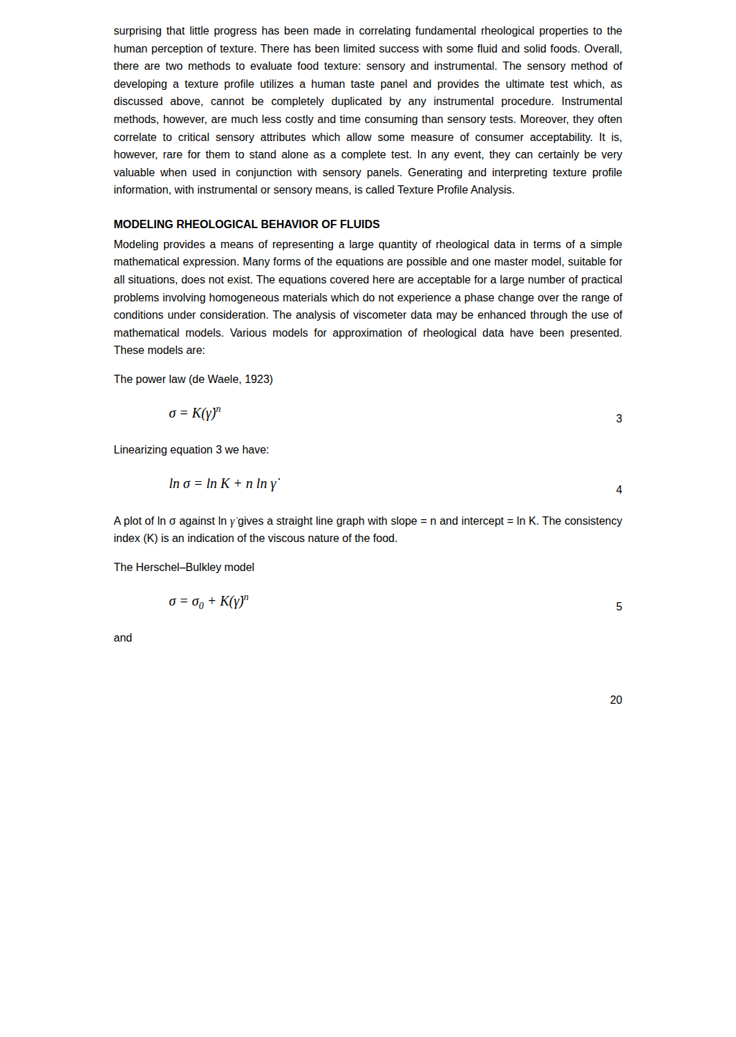surprising that little progress has been made in correlating fundamental rheological properties to the human perception of texture. There has been limited success with some fluid and solid foods. Overall, there are two methods to evaluate food texture: sensory and instrumental. The sensory method of developing a texture profile utilizes a human taste panel and provides the ultimate test which, as discussed above, cannot be completely duplicated by any instrumental procedure. Instrumental methods, however, are much less costly and time consuming than sensory tests. Moreover, they often correlate to critical sensory attributes which allow some measure of consumer acceptability. It is, however, rare for them to stand alone as a complete test. In any event, they can certainly be very valuable when used in conjunction with sensory panels. Generating and interpreting texture profile information, with instrumental or sensory means, is called Texture Profile Analysis.
Modeling Rheological Behavior of Fluids
Modeling provides a means of representing a large quantity of rheological data in terms of a simple mathematical expression. Many forms of the equations are possible and one master model, suitable for all situations, does not exist. The equations covered here are acceptable for a large number of practical problems involving homogeneous materials which do not experience a phase change over the range of conditions under consideration. The analysis of viscometer data may be enhanced through the use of mathematical models. Various models for approximation of rheological data have been presented. These models are:
The power law (de Waele, 1923)
σ = K(γ̇)n 3
Linearizing equation 3 we have:
ln σ = ln K + n ln γ̇ 4
A plot of ln σ against ln γ̇ gives a straight line graph with slope = n and intercept = ln K. The consistency index (K) is an indication of the viscous nature of the food.
The Herschel–Bulkley model
σ = σ0 + K(γ̇)n 5
and
20